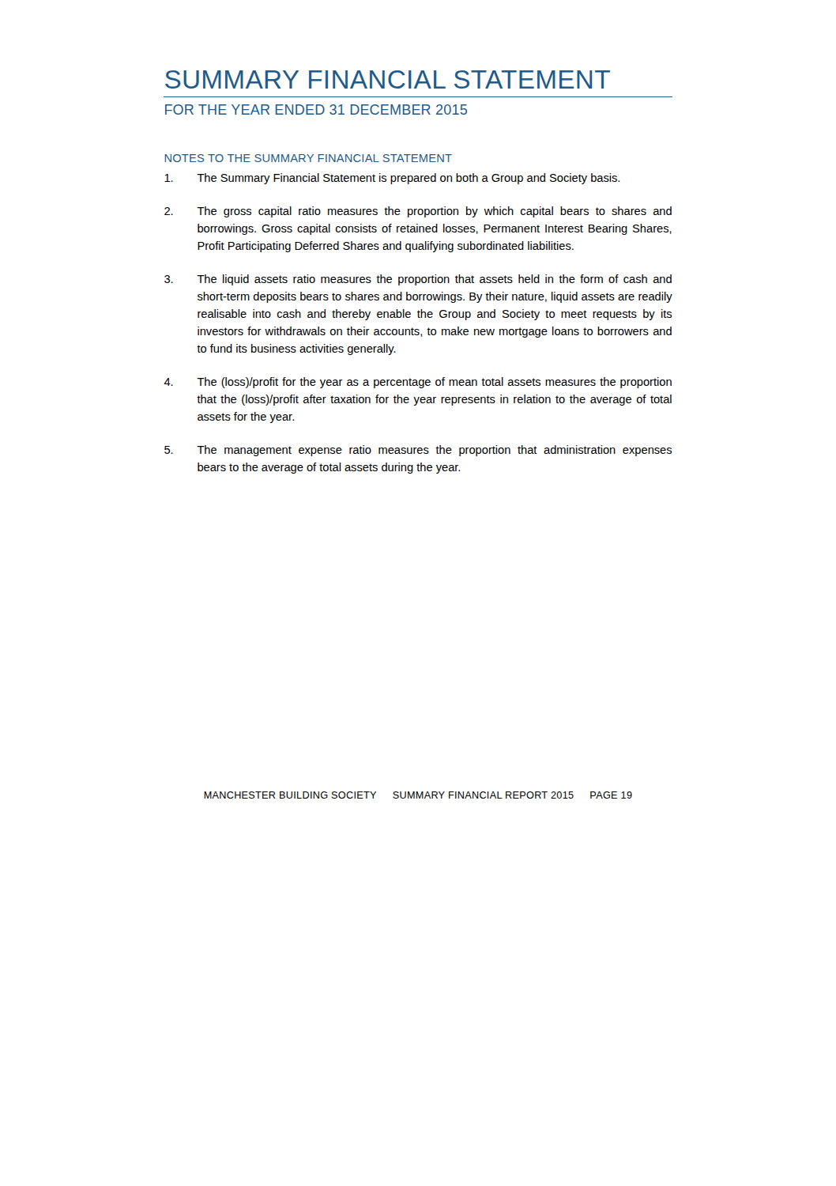SUMMARY FINANCIAL STATEMENT
FOR THE YEAR ENDED 31 DECEMBER 2015
NOTES TO THE SUMMARY FINANCIAL STATEMENT
The Summary Financial Statement is prepared on both a Group and Society basis.
The gross capital ratio measures the proportion by which capital bears to shares and borrowings. Gross capital consists of retained losses, Permanent Interest Bearing Shares, Profit Participating Deferred Shares and qualifying subordinated liabilities.
The liquid assets ratio measures the proportion that assets held in the form of cash and short-term deposits bears to shares and borrowings. By their nature, liquid assets are readily realisable into cash and thereby enable the Group and Society to meet requests by its investors for withdrawals on their accounts, to make new mortgage loans to borrowers and to fund its business activities generally.
The (loss)/profit for the year as a percentage of mean total assets measures the proportion that the (loss)/profit after taxation for the year represents in relation to the average of total assets for the year.
The management expense ratio measures the proportion that administration expenses bears to the average of total assets during the year.
MANCHESTER BUILDING SOCIETY SUMMARY FINANCIAL REPORT 2015 PAGE 19